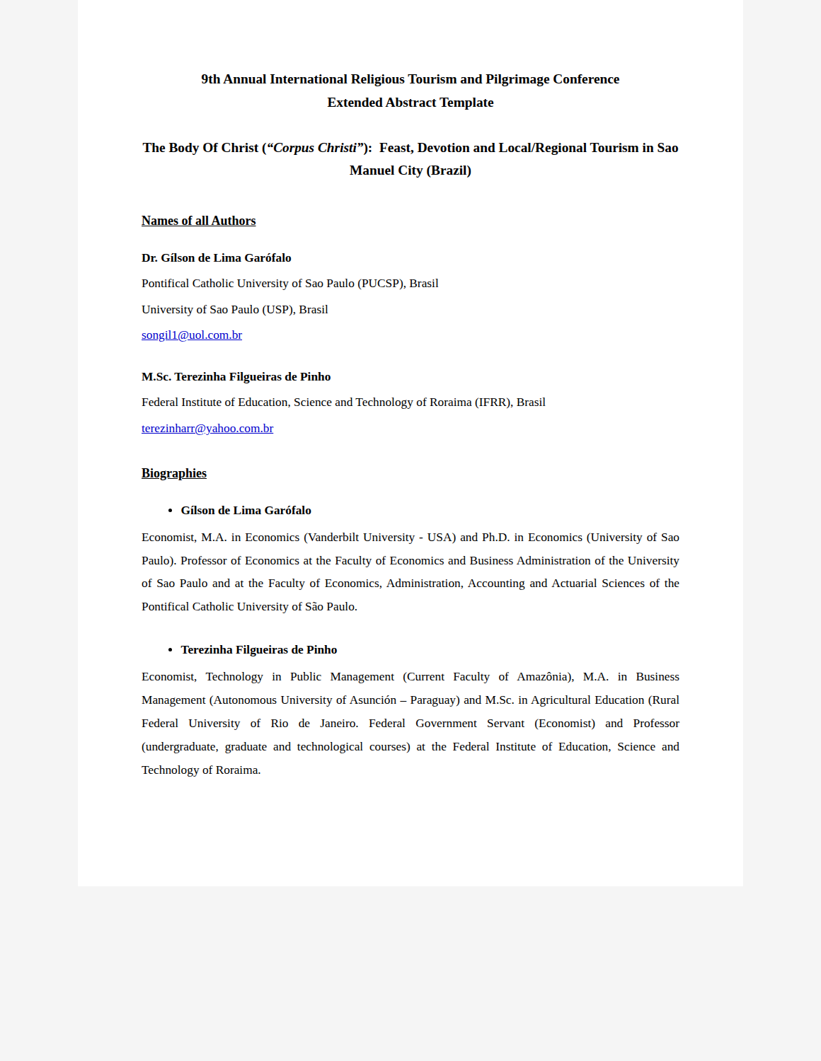9th Annual International Religious Tourism and Pilgrimage Conference
Extended Abstract Template
The Body Of Christ (“Corpus Christi”): Feast, Devotion and Local/Regional Tourism in Sao Manuel City (Brazil)
Names of all Authors
Dr. Gílson de Lima Garófalo
Pontifical Catholic University of Sao Paulo (PUCSP), Brasil
University of Sao Paulo (USP), Brasil
songil1@uol.com.br
M.Sc. Terezinha Filgueiras de Pinho
Federal Institute of Education, Science and Technology of Roraima (IFRR), Brasil
terezinharr@yahoo.com.br
Biographies
Gílson de Lima Garófalo
Economist, M.A. in Economics (Vanderbilt University - USA) and Ph.D. in Economics (University of Sao Paulo). Professor of Economics at the Faculty of Economics and Business Administration of the University of Sao Paulo and at the Faculty of Economics, Administration, Accounting and Actuarial Sciences of the Pontifical Catholic University of São Paulo.
Terezinha Filgueiras de Pinho
Economist, Technology in Public Management (Current Faculty of Amazônia), M.A. in Business Management (Autonomous University of Asunción – Paraguay) and M.Sc. in Agricultural Education (Rural Federal University of Rio de Janeiro. Federal Government Servant (Economist) and Professor (undergraduate, graduate and technological courses) at the Federal Institute of Education, Science and Technology of Roraima.